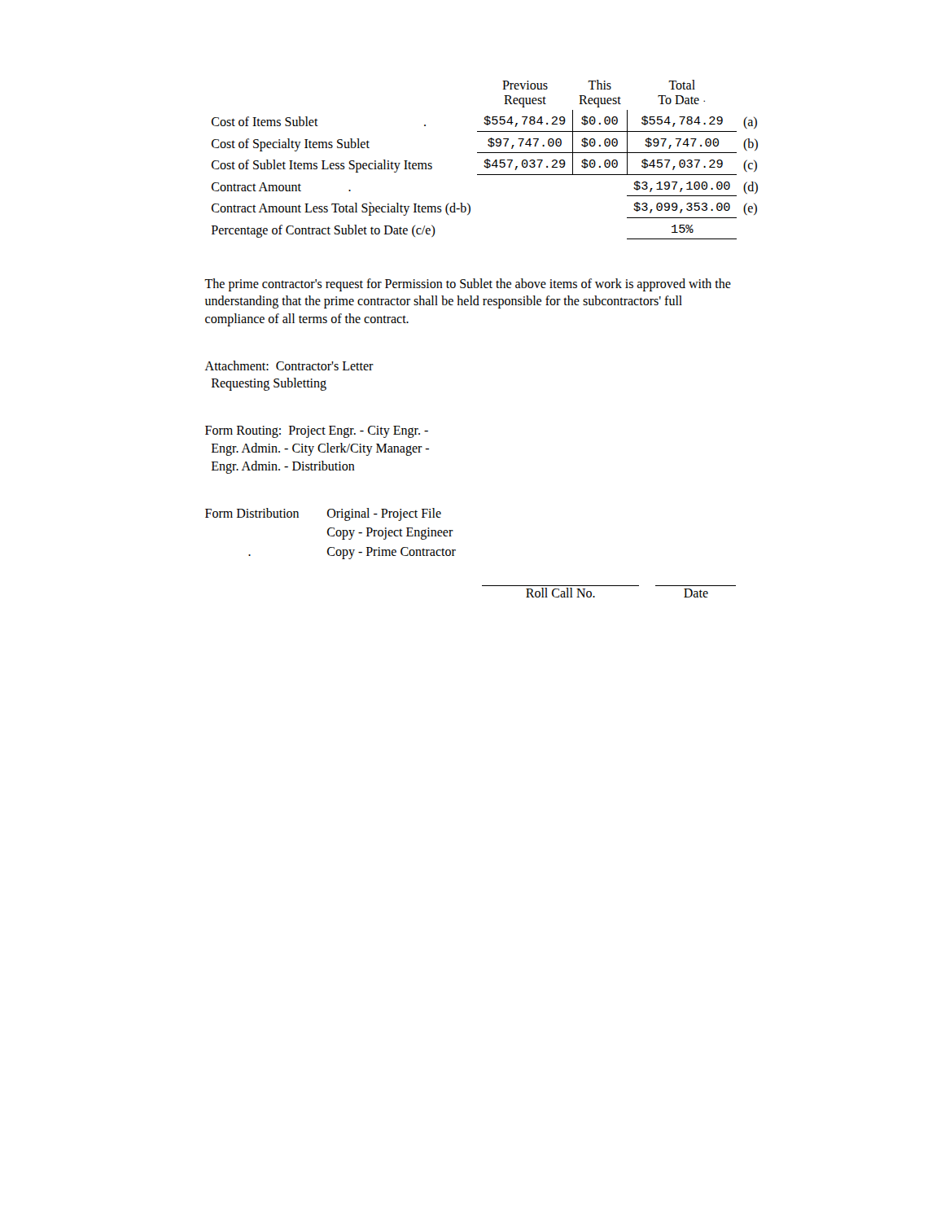| | Previous Request | This Request | Total To Date · | |
| --- | --- | --- | --- | --- |
| Cost of Items Sublet . | $554,784.29 | $0.00 | $554,784.29 | (a) |
| Cost of Specialty Items Sublet | $97,747.00 | $0.00 | $97,747.00 | (b) |
| Cost of Sublet Items Less Speciality Items | $457,037.29 | $0.00 | $457,037.29 | (c) |
| Contract Amount . | | | $3,197,100.00 | (d) |
| Contract Amount Less Total Sp̀ecialty Items (d-b) | | | $3,099,353.00 | (e) |
| Percentage of Contract Sublet to Date (c/e) | | | 15% | |
The prime contractor's request for Permission to Sublet the above items of work is approved with the understanding that the prime contractor shall be held responsible for the subcontractors' full compliance of all terms of the contract.
Attachment: Contractor's Letter
Requesting Subletting
Form Routing: Project Engr. - City Engr. -
Engr. Admin. - City Clerk/City Manager -
Engr. Admin. - Distribution
| Form Distribution | Original - Project File |
| | Copy - Project Engineer |
| . | Copy - Prime Contractor |
| Roll Call No. | | Date |